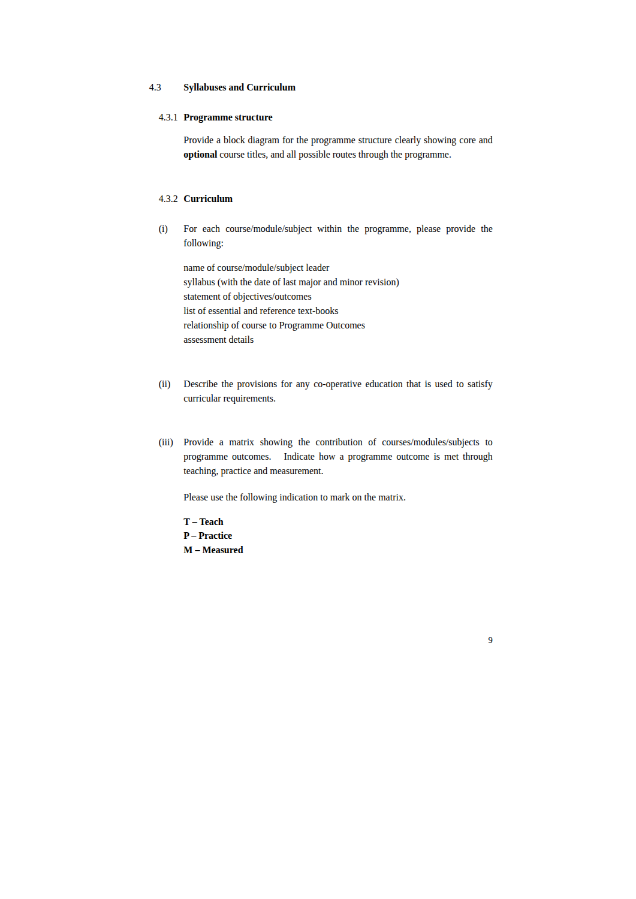4.3
Syllabuses and Curriculum
4.3.1
Programme structure
Provide a block diagram for the programme structure clearly showing core and optional course titles, and all possible routes through the programme.
4.3.2
Curriculum
(i)
For each course/module/subject within the programme, please provide the following:
name of course/module/subject leader
syllabus (with the date of last major and minor revision)
statement of objectives/outcomes
list of essential and reference text-books
relationship of course to Programme Outcomes
assessment details
(ii)
Describe the provisions for any co-operative education that is used to satisfy curricular requirements.
(iii)
Provide a matrix showing the contribution of courses/modules/subjects to programme outcomes. Indicate how a programme outcome is met through teaching, practice and measurement.
Please use the following indication to mark on the matrix.
T – Teach
P – Practice
M – Measured
9